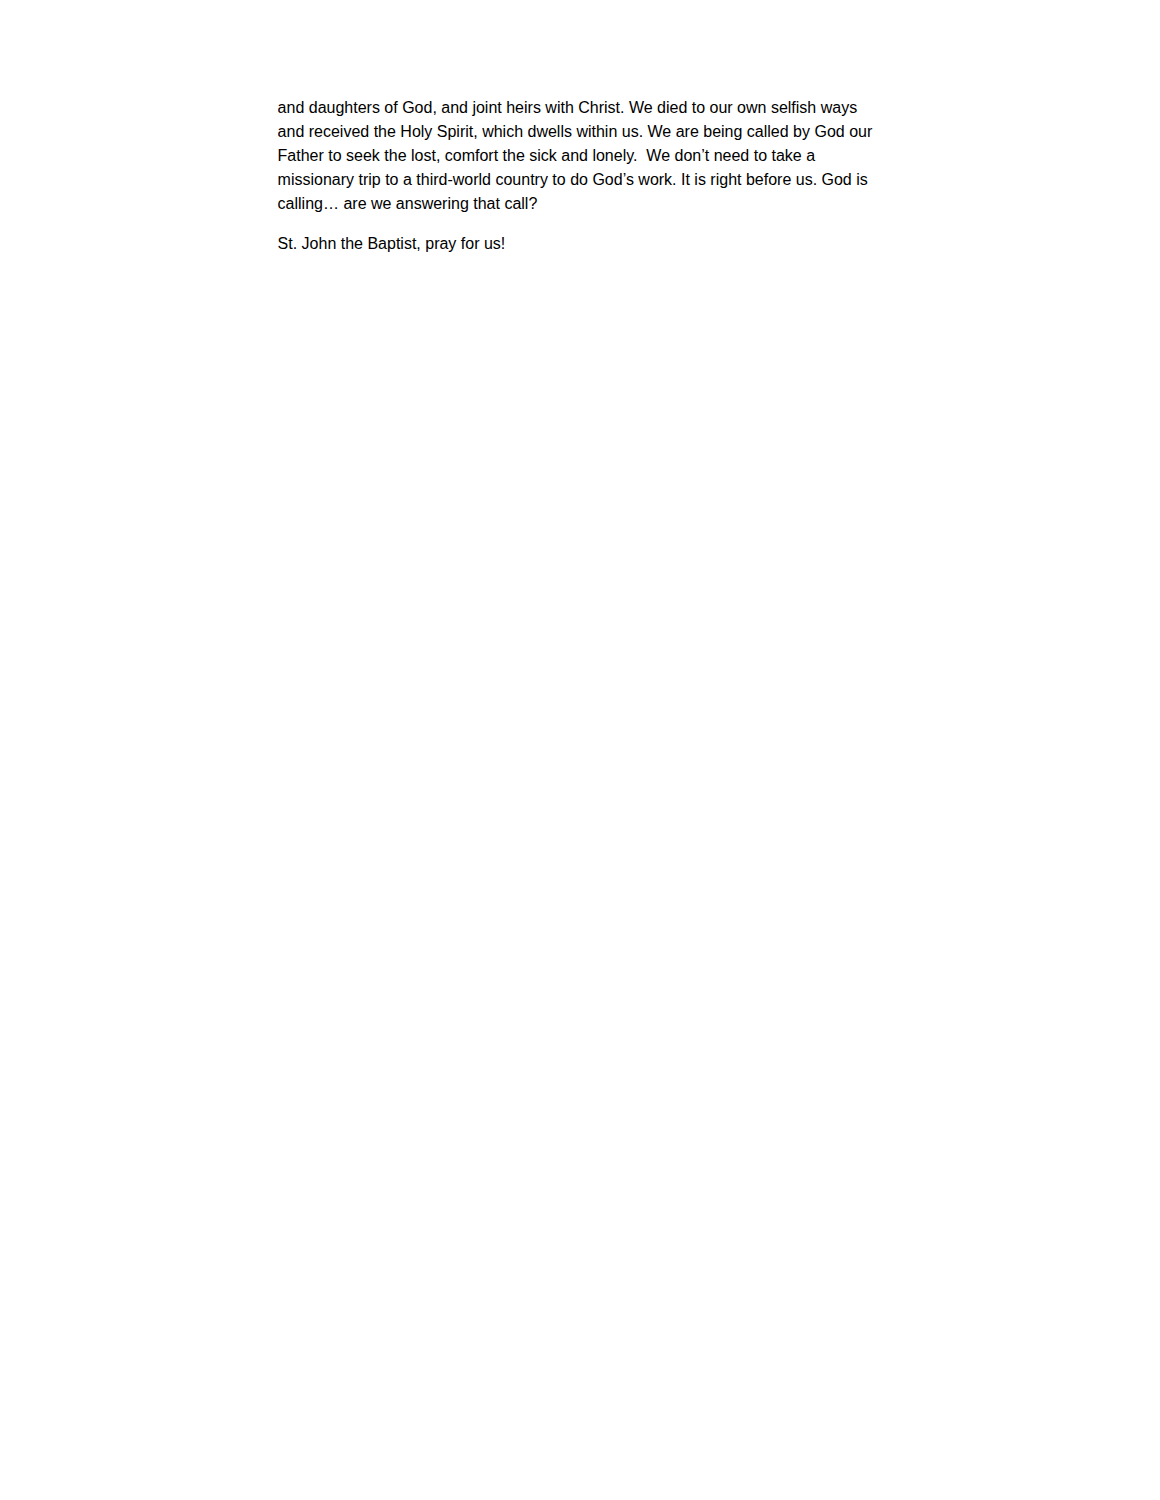and daughters of God, and joint heirs with Christ. We died to our own selfish ways and received the Holy Spirit, which dwells within us. We are being called by God our Father to seek the lost, comfort the sick and lonely. We don’t need to take a missionary trip to a third-world country to do God’s work. It is right before us. God is calling… are we answering that call?
St. John the Baptist, pray for us!